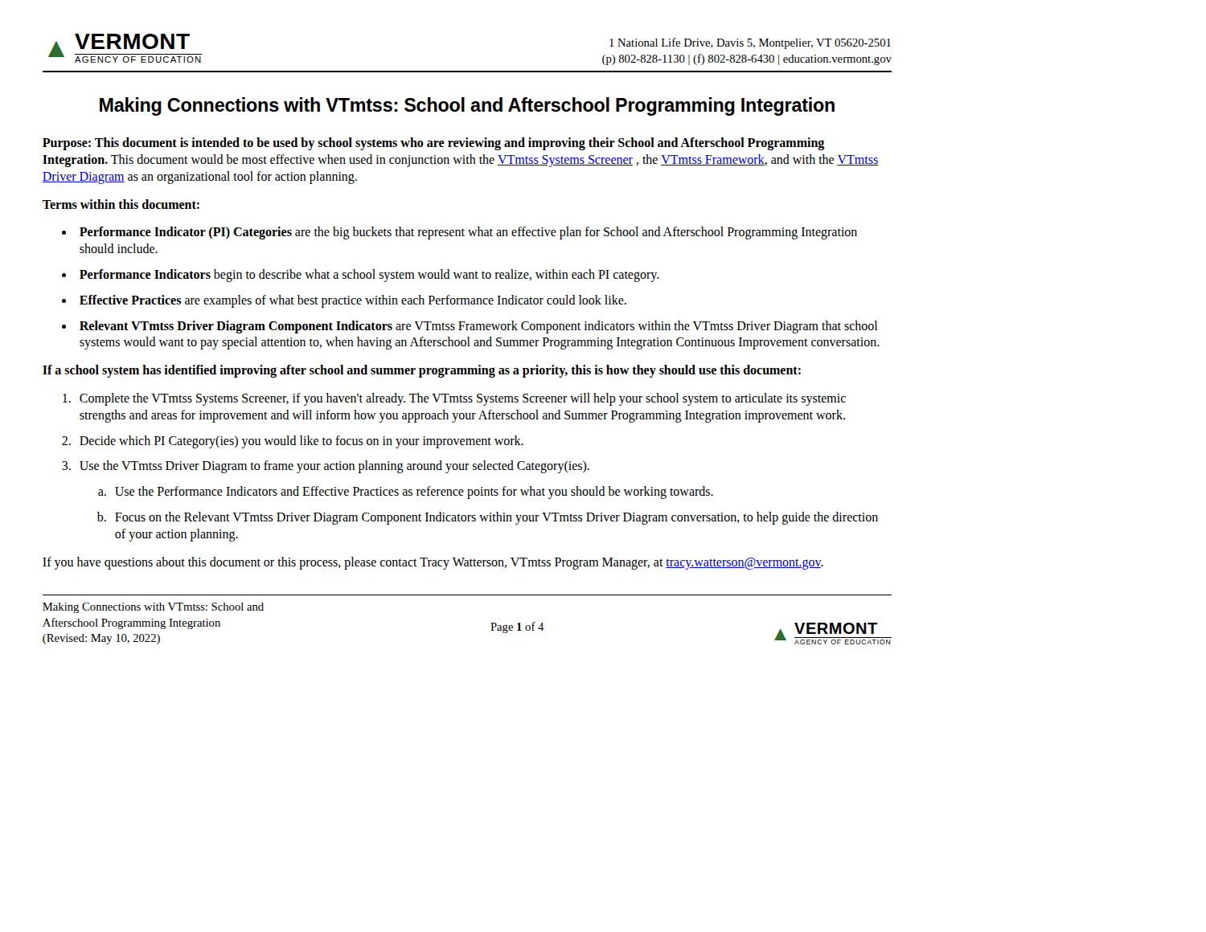▲ VERMONT AGENCY OF EDUCATION
1 National Life Drive, Davis 5, Montpelier, VT 05620-2501
(p) 802-828-1130 | (f) 802-828-6430 | education.vermont.gov
Making Connections with VTmtss: School and Afterschool Programming Integration
Purpose: This document is intended to be used by school systems who are reviewing and improving their School and Afterschool Programming Integration. This document would be most effective when used in conjunction with the VTmtss Systems Screener , the VTmtss Framework, and with the VTmtss Driver Diagram as an organizational tool for action planning.
Terms within this document:
Performance Indicator (PI) Categories are the big buckets that represent what an effective plan for School and Afterschool Programming Integration should include.
Performance Indicators begin to describe what a school system would want to realize, within each PI category.
Effective Practices are examples of what best practice within each Performance Indicator could look like.
Relevant VTmtss Driver Diagram Component Indicators are VTmtss Framework Component indicators within the VTmtss Driver Diagram that school systems would want to pay special attention to, when having an Afterschool and Summer Programming Integration Continuous Improvement conversation.
If a school system has identified improving after school and summer programming as a priority, this is how they should use this document:
Complete the VTmtss Systems Screener, if you haven't already. The VTmtss Systems Screener will help your school system to articulate its systemic strengths and areas for improvement and will inform how you approach your Afterschool and Summer Programming Integration improvement work.
Decide which PI Category(ies) you would like to focus on in your improvement work.
Use the VTmtss Driver Diagram to frame your action planning around your selected Category(ies).
Use the Performance Indicators and Effective Practices as reference points for what you should be working towards.
Focus on the Relevant VTmtss Driver Diagram Component Indicators within your VTmtss Driver Diagram conversation, to help guide the direction of your action planning.
If you have questions about this document or this process, please contact Tracy Watterson, VTmtss Program Manager, at tracy.watterson@vermont.gov.
Making Connections with VTmtss: School and
Afterschool Programming Integration
(Revised: May 10, 2022)
Page 1 of 4
▲ VERMONT AGENCY OF EDUCATION